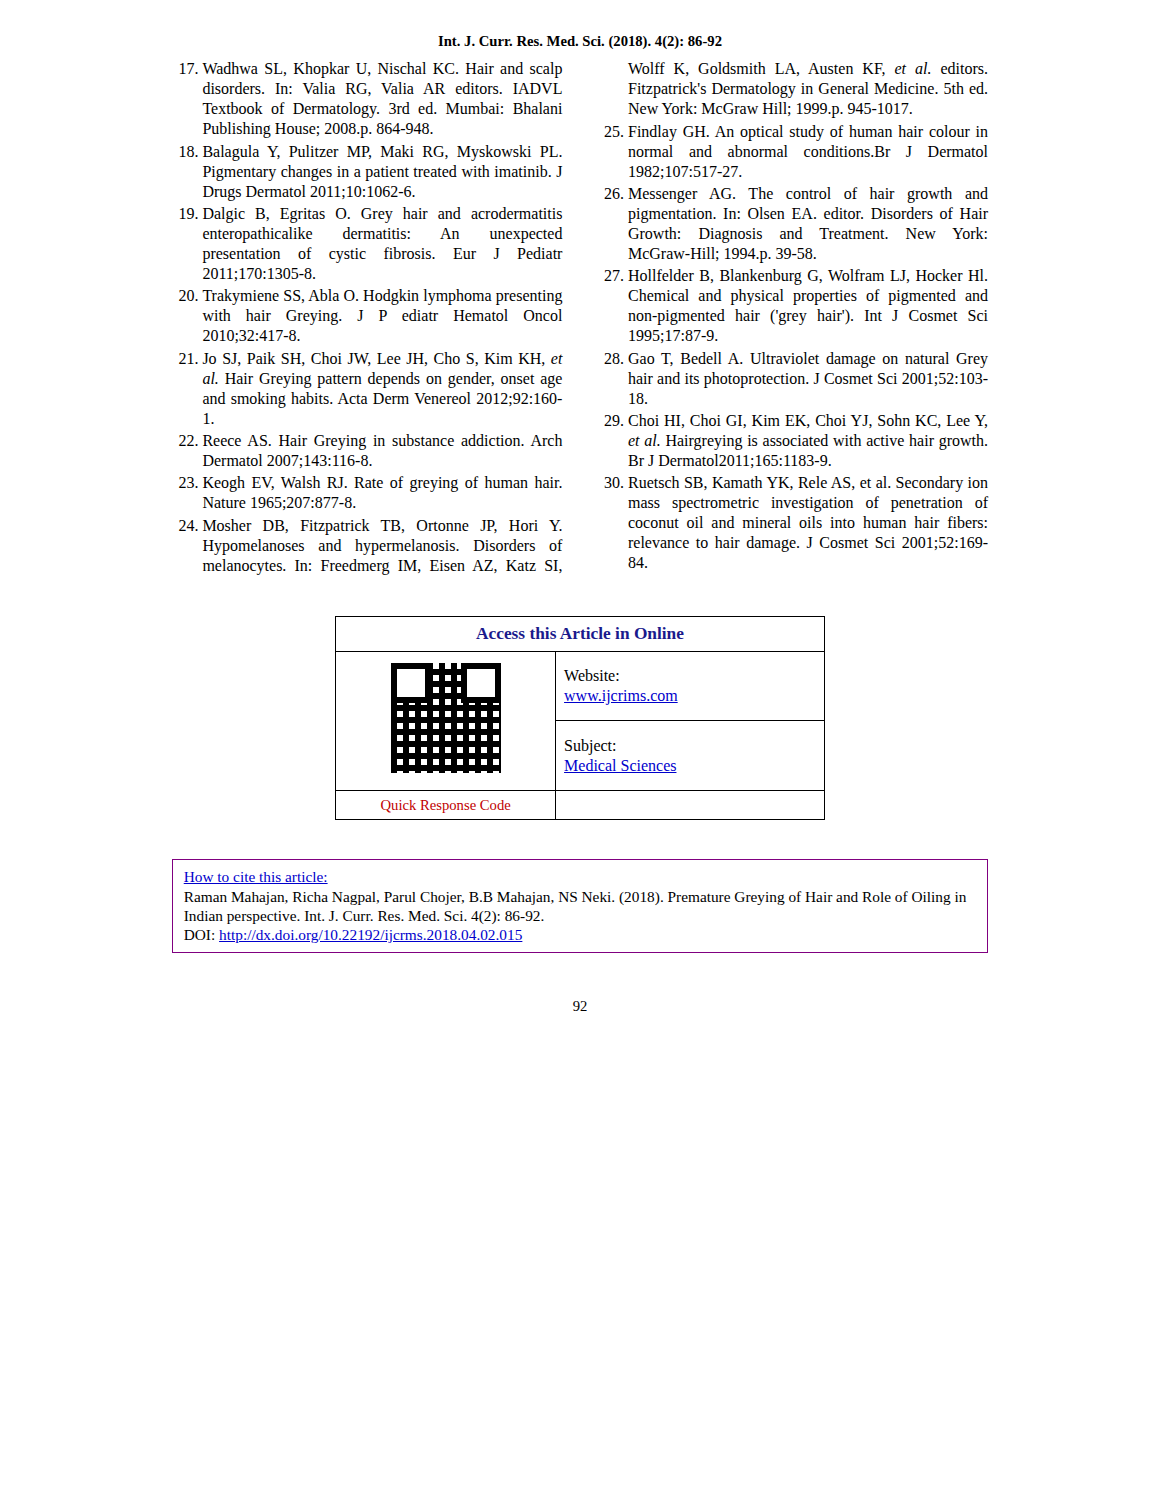Int. J. Curr. Res. Med. Sci. (2018). 4(2): 86-92
Wadhwa SL, Khopkar U, Nischal KC. Hair and scalp disorders. In: Valia RG, Valia AR editors. IADVL Textbook of Dermatology. 3rd ed. Mumbai: Bhalani Publishing House; 2008.p. 864-948.
Balagula Y, Pulitzer MP, Maki RG, Myskowski PL. Pigmentary changes in a patient treated with imatinib. J Drugs Dermatol 2011;10:1062-6.
Dalgic B, Egritas O. Grey hair and acrodermatitis enteropathicalike dermatitis: An unexpected presentation of cystic fibrosis. Eur J Pediatr 2011;170:1305-8.
Trakymiene SS, Abla O. Hodgkin lymphoma presenting with hair Greying. J P ediatr Hematol Oncol 2010;32:417-8.
Jo SJ, Paik SH, Choi JW, Lee JH, Cho S, Kim KH, et al. Hair Greying pattern depends on gender, onset age and smoking habits. Acta Derm Venereol 2012;92:160-1.
Reece AS. Hair Greying in substance addiction. Arch Dermatol 2007;143:116-8.
Keogh EV, Walsh RJ. Rate of greying of human hair. Nature 1965;207:877-8.
Mosher DB, Fitzpatrick TB, Ortonne JP, Hori Y. Hypomelanoses and hypermelanosis. Disorders of melanocytes. In: Freedmerg IM, Eisen AZ, Katz SI, Wolff K, Goldsmith LA, Austen KF, et al. editors. Fitzpatrick's Dermatology in General Medicine. 5th ed. New York: McGraw Hill; 1999.p. 945-1017.
Findlay GH. An optical study of human hair colour in normal and abnormal conditions.Br J Dermatol 1982;107:517-27.
Messenger AG. The control of hair growth and pigmentation. In: Olsen EA. editor. Disorders of Hair Growth: Diagnosis and Treatment. New York: McGraw-Hill; 1994.p. 39-58.
Hollfelder B, Blankenburg G, Wolfram LJ, Hocker Hl. Chemical and physical properties of pigmented and non-pigmented hair ('grey hair'). Int J Cosmet Sci 1995;17:87-9.
Gao T, Bedell A. Ultraviolet damage on natural Grey hair and its photoprotection. J Cosmet Sci 2001;52:103-18.
Choi HI, Choi GI, Kim EK, Choi YJ, Sohn KC, Lee Y, et al. Hairgreying is associated with active hair growth. Br J Dermatol2011;165:1183-9.
Ruetsch SB, Kamath YK, Rele AS, et al. Secondary ion mass spectrometric investigation of penetration of coconut oil and mineral oils into human hair fibers: relevance to hair damage. J Cosmet Sci 2001;52:169-84.
| Access this Article in Online |
| --- |
| | Website: www.ijcrims.com |
| Subject: Medical Sciences |
| Quick Response Code | |
How to cite this article:
Raman Mahajan, Richa Nagpal, Parul Chojer, B.B Mahajan, NS Neki. (2018). Premature Greying of Hair and Role of Oiling in Indian perspective. Int. J. Curr. Res. Med. Sci. 4(2): 86-92.
DOI: http://dx.doi.org/10.22192/ijcrms.2018.04.02.015
92